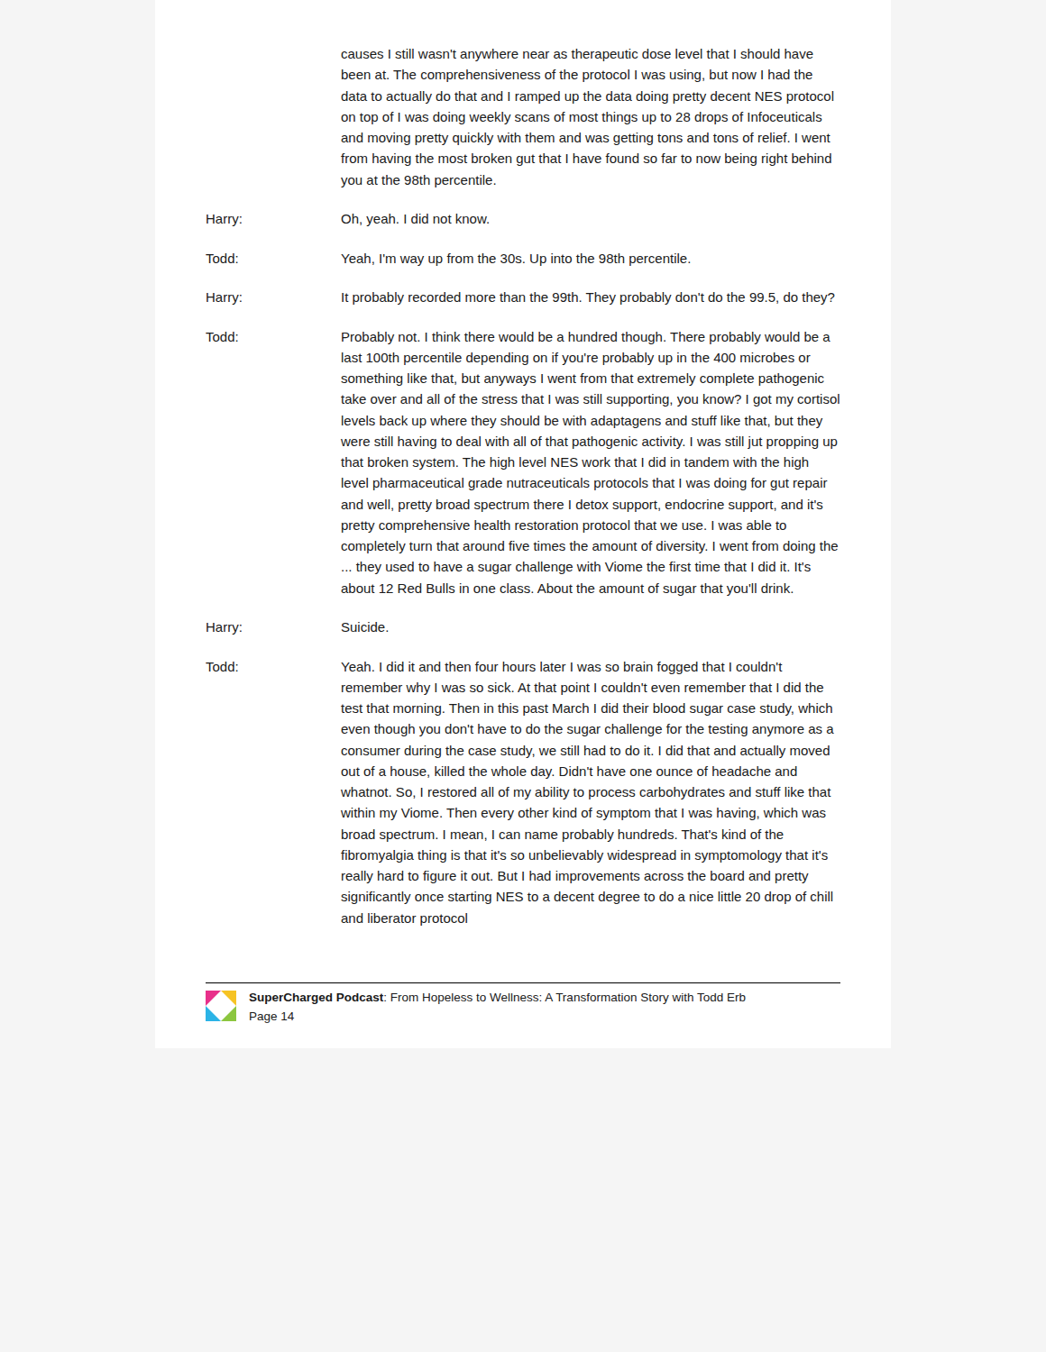causes I still wasn't anywhere near as therapeutic dose level that I should have been at. The comprehensiveness of the protocol I was using, but now I had the data to actually do that and I ramped up the data doing pretty decent NES protocol on top of I was doing weekly scans of most things up to 28 drops of Infoceuticals and moving pretty quickly with them and was getting tons and tons of relief. I went from having the most broken gut that I have found so far to now being right behind you at the 98th percentile.
Harry:
Oh, yeah. I did not know.
Todd:
Yeah, I'm way up from the 30s. Up into the 98th percentile.
Harry:
It probably recorded more than the 99th. They probably don't do the 99.5, do they?
Todd:
Probably not. I think there would be a hundred though. There probably would be a last 100th percentile depending on if you're probably up in the 400 microbes or something like that, but anyways I went from that extremely complete pathogenic take over and all of the stress that I was still supporting, you know? I got my cortisol levels back up where they should be with adaptagens and stuff like that, but they were still having to deal with all of that pathogenic activity. I was still jut propping up that broken system. The high level NES work that I did in tandem with the high level pharmaceutical grade nutraceuticals protocols that I was doing for gut repair and well, pretty broad spectrum there I detox support, endocrine support, and it's pretty comprehensive health restoration protocol that we use. I was able to completely turn that around five times the amount of diversity. I went from doing the ... they used to have a sugar challenge with Viome the first time that I did it. It's about 12 Red Bulls in one class. About the amount of sugar that you'll drink.
Harry:
Suicide.
Todd:
Yeah. I did it and then four hours later I was so brain fogged that I couldn't remember why I was so sick. At that point I couldn't even remember that I did the test that morning. Then in this past March I did their blood sugar case study, which even though you don't have to do the sugar challenge for the testing anymore as a consumer during the case study, we still had to do it. I did that and actually moved out of a house, killed the whole day. Didn't have one ounce of headache and whatnot. So, I restored all of my ability to process carbohydrates and stuff like that within my Viome. Then every other kind of symptom that I was having, which was broad spectrum. I mean, I can name probably hundreds. That's kind of the fibromyalgia thing is that it's so unbelievably widespread in symptomology that it's really hard to figure it out. But I had improvements across the board and pretty significantly once starting NES to a decent degree to do a nice little 20 drop of chill and liberator protocol
SuperCharged Podcast: From Hopeless to Wellness: A Transformation Story with Todd Erb Page 14